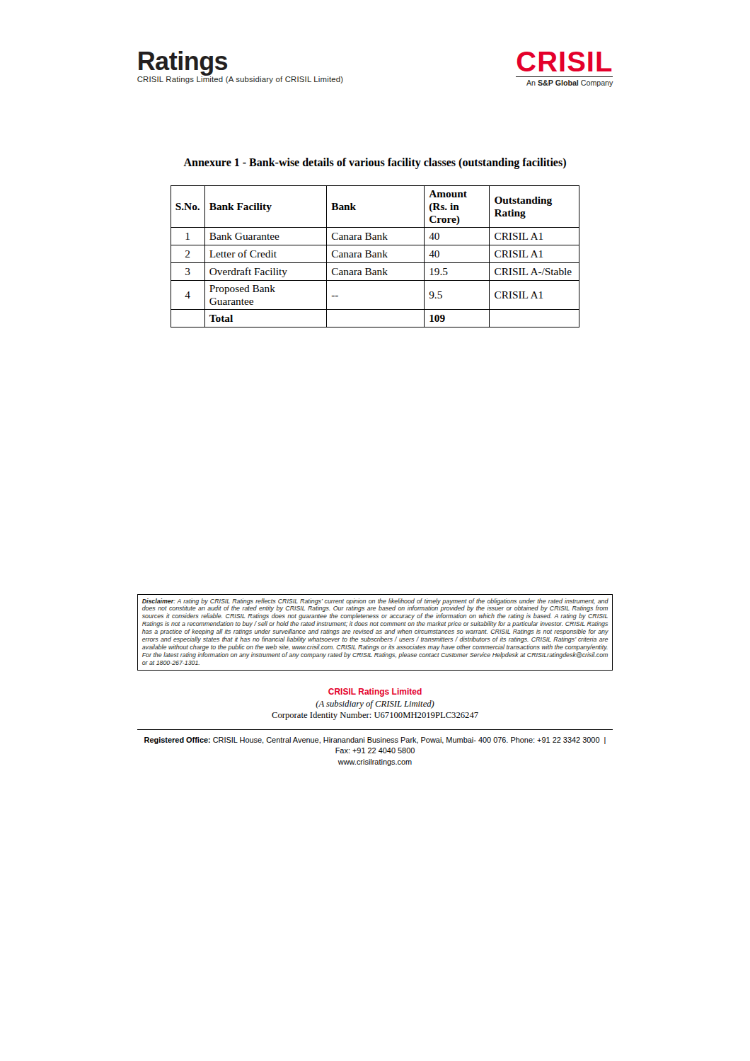Ratings
CRISIL Ratings Limited (A subsidiary of CRISIL Limited)
CRISIL
An S&P Global Company
Annexure 1 - Bank-wise details of various facility classes (outstanding facilities)
| S.No. | Bank Facility | Bank | Amount (Rs. in Crore) | Outstanding Rating |
| --- | --- | --- | --- | --- |
| 1 | Bank Guarantee | Canara Bank | 40 | CRISIL A1 |
| 2 | Letter of Credit | Canara Bank | 40 | CRISIL A1 |
| 3 | Overdraft Facility | Canara Bank | 19.5 | CRISIL A-/Stable |
| 4 | Proposed Bank Guarantee | -- | 9.5 | CRISIL A1 |
| | Total | | 109 | |
Disclaimer: A rating by CRISIL Ratings reflects CRISIL Ratings’ current opinion on the likelihood of timely payment of the obligations under the rated instrument, and does not constitute an audit of the rated entity by CRISIL Ratings. Our ratings are based on information provided by the issuer or obtained by CRISIL Ratings from sources it considers reliable. CRISIL Ratings does not guarantee the completeness or accuracy of the information on which the rating is based. A rating by CRISIL Ratings is not a recommendation to buy / sell or hold the rated instrument; it does not comment on the market price or suitability for a particular investor. CRISIL Ratings has a practice of keeping all its ratings under surveillance and ratings are revised as and when circumstances so warrant. CRISIL Ratings is not responsible for any errors and especially states that it has no financial liability whatsoever to the subscribers / users / transmitters / distributors of its ratings. CRISIL Ratings’ criteria are available without charge to the public on the web site, www.crisil.com. CRISIL Ratings or its associates may have other commercial transactions with the company/entity. For the latest rating information on any instrument of any company rated by CRISIL Ratings, please contact Customer Service Helpdesk at CRISILratingdesk@crisil.com or at 1800-267-1301.
CRISIL Ratings Limited
(A subsidiary of CRISIL Limited)
Corporate Identity Number: U67100MH2019PLC326247
Registered Office: CRISIL House, Central Avenue, Hiranandani Business Park, Powai, Mumbai- 400 076. Phone: +91 22 3342 3000 | Fax: +91 22 4040 5800 www.crisilratings.com